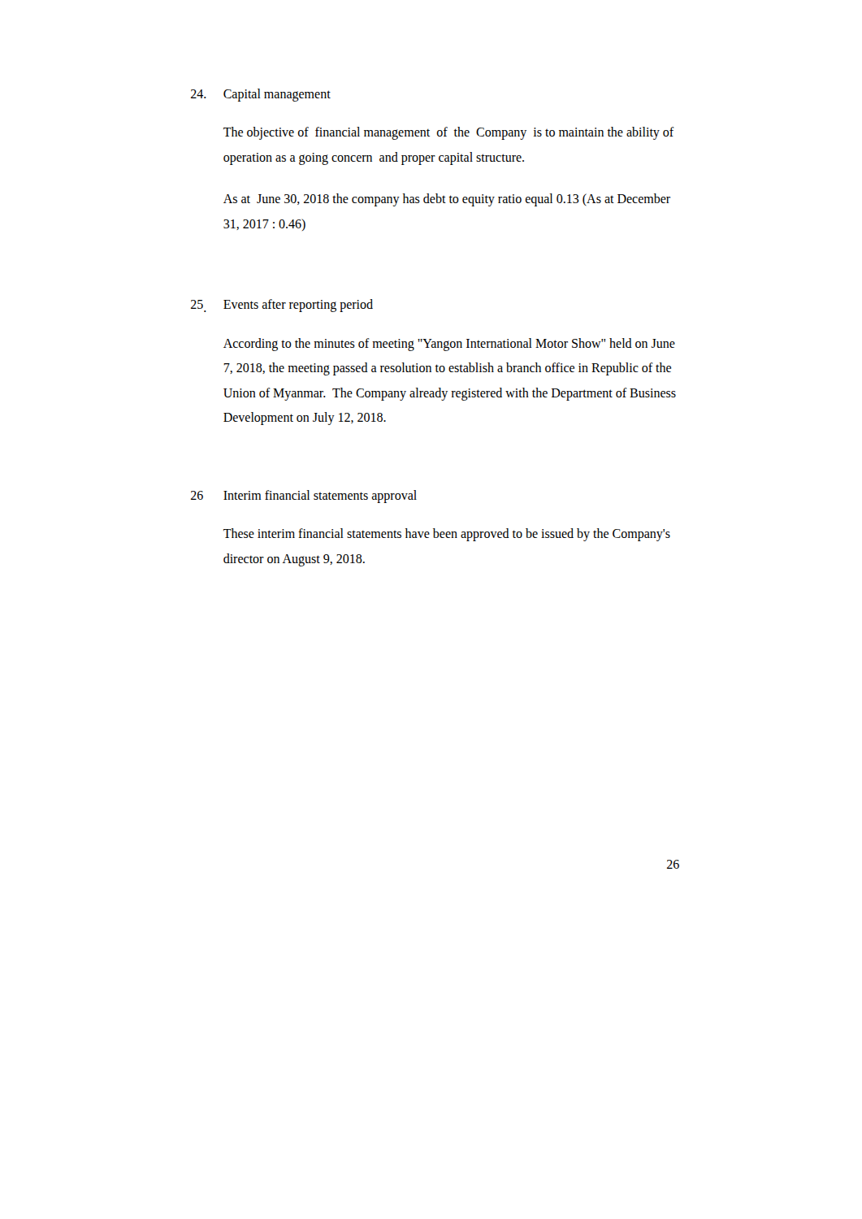24.
Capital management
The objective of financial management of the Company is to maintain the ability of operation as a going concern and proper capital structure.
As at June 30, 2018 the company has debt to equity ratio equal 0.13 (As at December 31, 2017 : 0.46)
25.
Events after reporting period
According to the minutes of meeting "Yangon International Motor Show" held on June 7, 2018, the meeting passed a resolution to establish a branch office in Republic of the Union of Myanmar. The Company already registered with the Department of Business Development on July 12, 2018.
26
Interim financial statements approval
These interim financial statements have been approved to be issued by the Company's director on August 9, 2018.
26